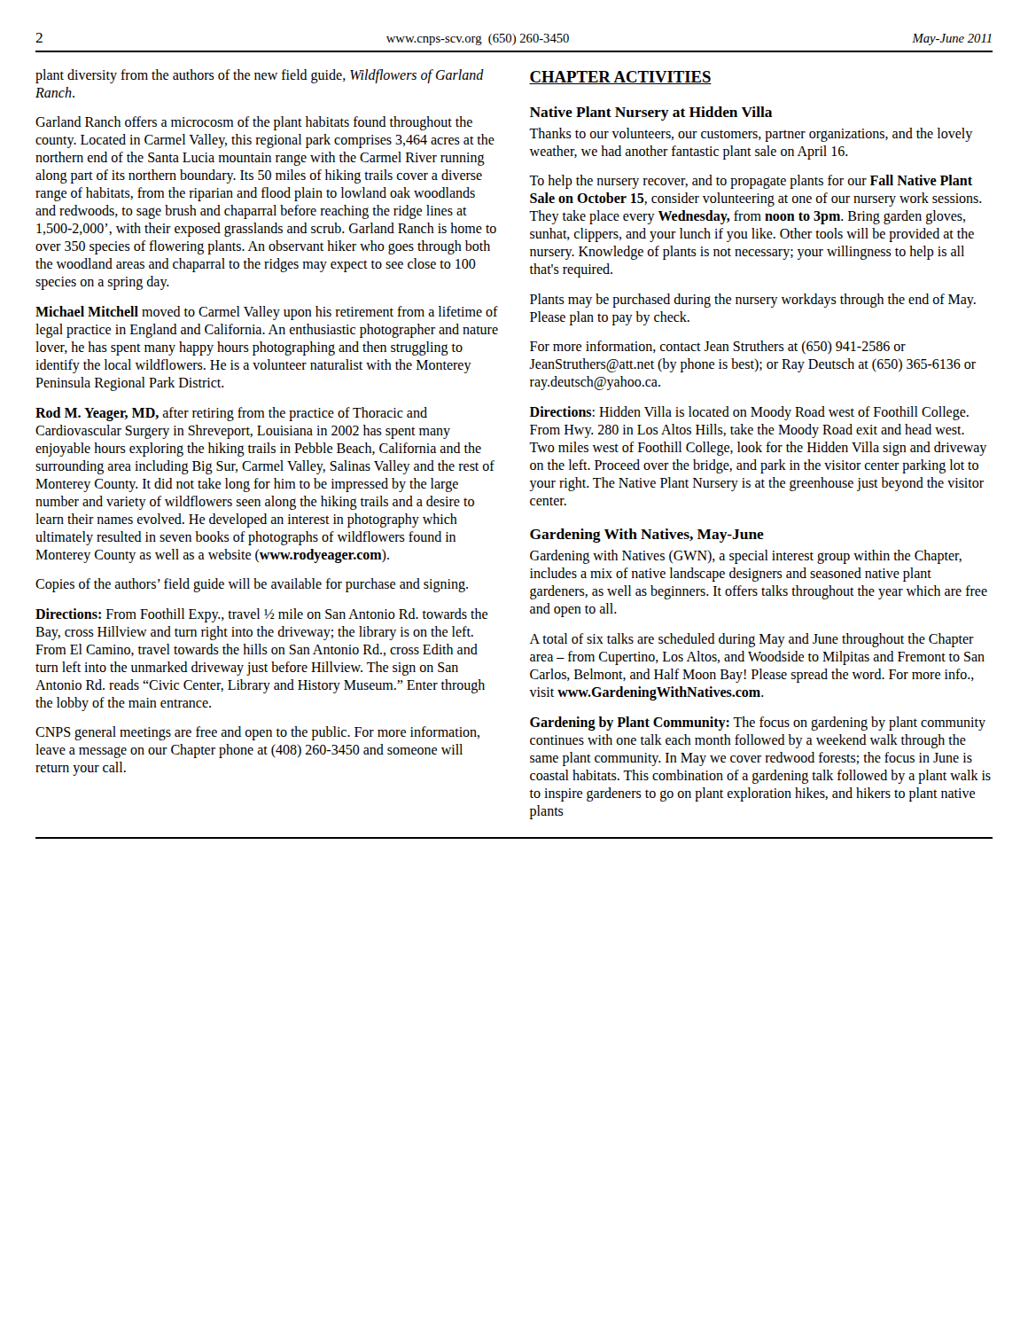2
www.cnps-scv.org (650) 260-3450
May-June 2011
plant diversity from the authors of the new field guide, Wildflowers of Garland Ranch.
Garland Ranch offers a microcosm of the plant habitats found throughout the county. Located in Carmel Valley, this regional park comprises 3,464 acres at the northern end of the Santa Lucia mountain range with the Carmel River running along part of its northern boundary. Its 50 miles of hiking trails cover a diverse range of habitats, from the riparian and flood plain to lowland oak woodlands and redwoods, to sage brush and chaparral before reaching the ridge lines at 1,500-2,000’, with their exposed grasslands and scrub. Garland Ranch is home to over 350 species of flowering plants. An observant hiker who goes through both the woodland areas and chaparral to the ridges may expect to see close to 100 species on a spring day.
Michael Mitchell moved to Carmel Valley upon his retirement from a lifetime of legal practice in England and California. An enthusiastic photographer and nature lover, he has spent many happy hours photographing and then struggling to identify the local wildflowers. He is a volunteer naturalist with the Monterey Peninsula Regional Park District.
Rod M. Yeager, MD, after retiring from the practice of Thoracic and Cardiovascular Surgery in Shreveport, Louisiana in 2002 has spent many enjoyable hours exploring the hiking trails in Pebble Beach, California and the surrounding area including Big Sur, Carmel Valley, Salinas Valley and the rest of Monterey County. It did not take long for him to be impressed by the large number and variety of wildflowers seen along the hiking trails and a desire to learn their names evolved. He developed an interest in photography which ultimately resulted in seven books of photographs of wildflowers found in Monterey County as well as a website (www.rodyeager.com).
Copies of the authors’ field guide will be available for purchase and signing.
Directions: From Foothill Expy., travel ½ mile on San Antonio Rd. towards the Bay, cross Hillview and turn right into the driveway; the library is on the left. From El Camino, travel towards the hills on San Antonio Rd., cross Edith and turn left into the unmarked driveway just before Hillview. The sign on San Antonio Rd. reads “Civic Center, Library and History Museum.” Enter through the lobby of the main entrance.
CNPS general meetings are free and open to the public. For more information, leave a message on our Chapter phone at (408) 260-3450 and someone will return your call.
CHAPTER ACTIVITIES
Native Plant Nursery at Hidden Villa
Thanks to our volunteers, our customers, partner organizations, and the lovely weather, we had another fantastic plant sale on April 16.
To help the nursery recover, and to propagate plants for our Fall Native Plant Sale on October 15, consider volunteering at one of our nursery work sessions. They take place every Wednesday, from noon to 3pm. Bring garden gloves, sunhat, clippers, and your lunch if you like. Other tools will be provided at the nursery. Knowledge of plants is not necessary; your willingness to help is all that's required.
Plants may be purchased during the nursery workdays through the end of May. Please plan to pay by check.
For more information, contact Jean Struthers at (650) 941-2586 or JeanStruthers@att.net (by phone is best); or Ray Deutsch at (650) 365-6136 or ray.deutsch@yahoo.ca.
Directions: Hidden Villa is located on Moody Road west of Foothill College. From Hwy. 280 in Los Altos Hills, take the Moody Road exit and head west. Two miles west of Foothill College, look for the Hidden Villa sign and driveway on the left. Proceed over the bridge, and park in the visitor center parking lot to your right. The Native Plant Nursery is at the greenhouse just beyond the visitor center.
Gardening With Natives, May-June
Gardening with Natives (GWN), a special interest group within the Chapter, includes a mix of native landscape designers and seasoned native plant gardeners, as well as beginners. It offers talks throughout the year which are free and open to all.
A total of six talks are scheduled during May and June throughout the Chapter area – from Cupertino, Los Altos, and Woodside to Milpitas and Fremont to San Carlos, Belmont, and Half Moon Bay! Please spread the word. For more info., visit www.GardeningWithNatives.com.
Gardening by Plant Community: The focus on gardening by plant community continues with one talk each month followed by a weekend walk through the same plant community. In May we cover redwood forests; the focus in June is coastal habitats. This combination of a gardening talk followed by a plant walk is to inspire gardeners to go on plant exploration hikes, and hikers to plant native plants